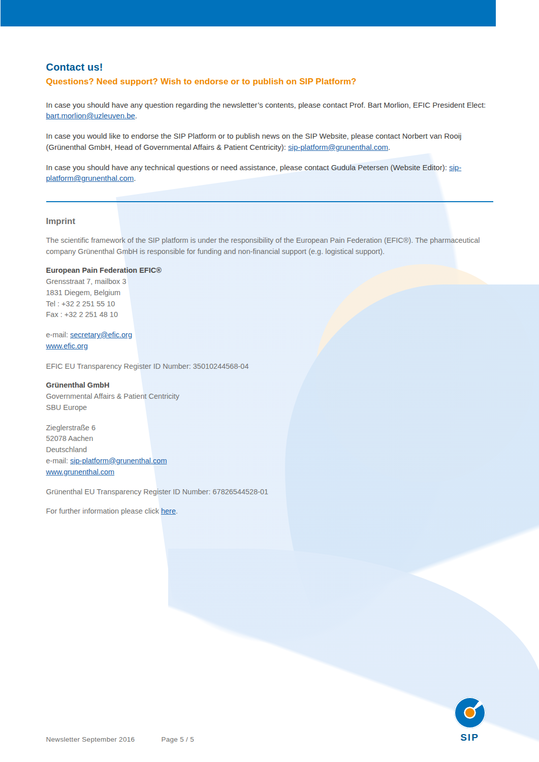Contact us!
Questions? Need support? Wish to endorse or to publish on SIP Platform?
In case you should have any question regarding the newsletter’s contents, please contact Prof. Bart Morlion, EFIC President Elect: bart.morlion@uzleuven.be.
In case you would like to endorse the SIP Platform or to publish news on the SIP Website, please contact Norbert van Rooij (Grünenthal GmbH, Head of Governmental Affairs & Patient Centricity): sip-platform@grunenthal.com.
In case you should have any technical questions or need assistance, please contact Gudula Petersen (Website Editor): sip-platform@grunenthal.com.
Imprint
The scientific framework of the SIP platform is under the responsibility of the European Pain Federation (EFIC®). The pharmaceutical company Grünenthal GmbH is responsible for funding and non-financial support (e.g. logistical support).
European Pain Federation EFIC® Grensstraat 7, mailbox 3 1831 Diegem, Belgium Tel : +32 2 251 55 10 Fax : +32 2 251 48 10
e-mail: secretary@efic.org www.efic.org
EFIC EU Transparency Register ID Number: 35010244568-04
Grünenthal GmbH Governmental Affairs & Patient Centricity SBU Europe
Zieglerstraße 6 52078 Aachen Deutschland e-mail: sip-platform@grunenthal.com www.grunenthal.com
Grünenthal EU Transparency Register ID Number: 67826544528-01
For further information please click here.
Newsletter September 2016 Page 5 / 5
SIP